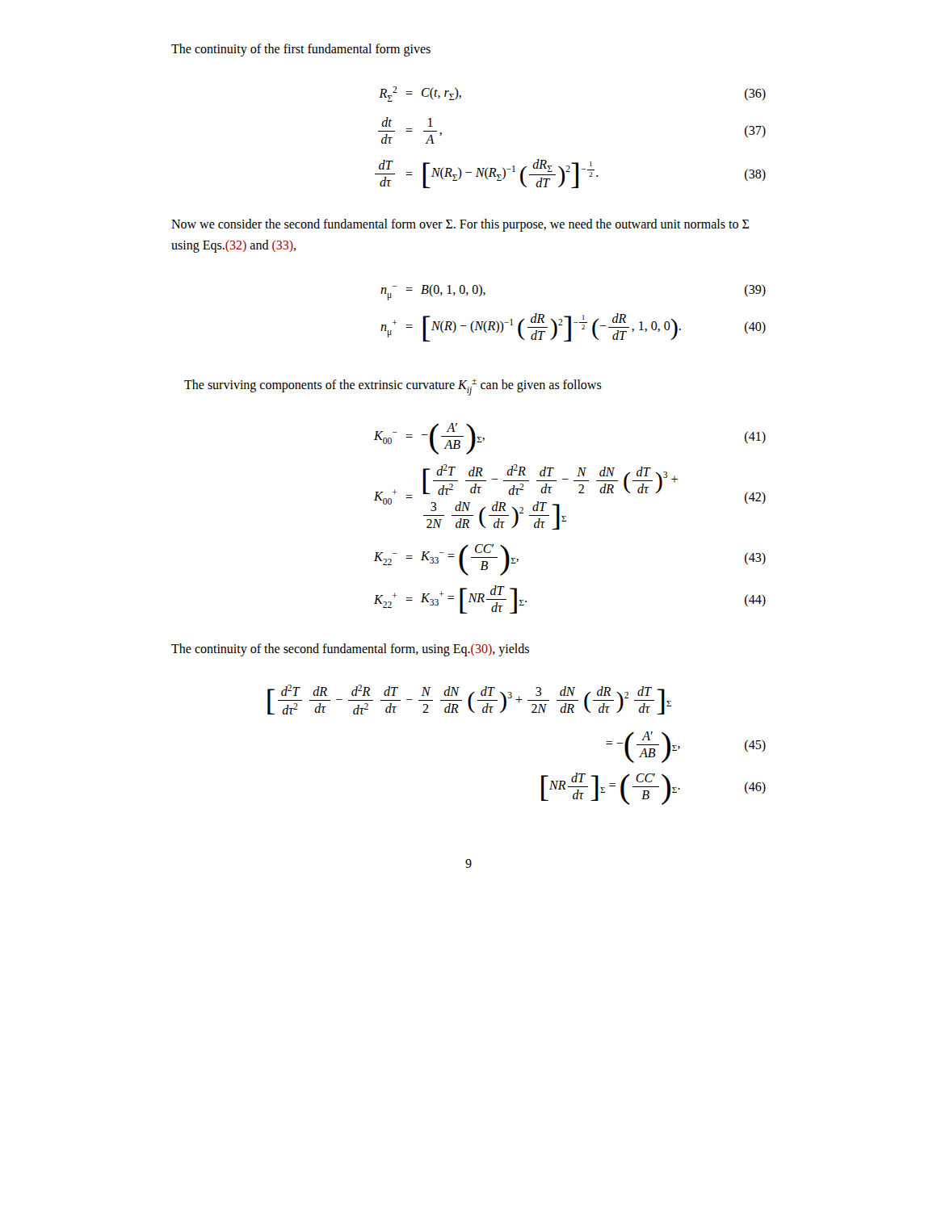The continuity of the first fundamental form gives
| R Σ 2 | = | C ( t , r Σ ), | (36) |
| dt dτ | = | 1 A , | (37) |
| dT dτ | = | [ N ( R Σ ) − N ( R Σ ) −1 ( dR Σ dT ) 2 ] − 1 2 . | (38) |
Now we consider the second fundamental form over Σ. For this purpose, we need the outward unit normals to Σ using Eqs.(32) and (33),
| n μ − | = | B (0, 1, 0, 0), | (39) |
| n μ + | = | [ N ( R ) − ( N ( R )) −1 ( dR dT ) 2 ] − 1 2 ( − dR dT , 1, 0, 0 ) . | (40) |
The surviving components of the extrinsic curvature Kij± can be given as follows
| K 00 − | = | − ( A ′ AB ) Σ , | (41) |
| K 00 + | = | [ d 2 T dτ 2 dR dτ − d 2 R dτ 2 dT dτ − N 2 dN dR ( dT dτ ) 3 + 3 2 N dN dR ( dR dτ ) 2 dT dτ ] Σ | (42) |
| K 22 − | = | K 33 − = ( CC ′ B ) Σ , | (43) |
| K 22 + | = | K 33 + = [ NR dT dτ ] Σ . | (44) |
The continuity of the second fundamental form, using Eq.(30), yields
| [ d 2 T dτ 2 dR dτ − d 2 R dτ 2 dT dτ − N 2 dN dR ( dT dτ ) 3 + 3 2 N dN dR ( dR dτ ) 2 dT dτ ] Σ |
| | | = − ( A ′ AB ) Σ , | (45) |
| | | [ NR dT dτ ] Σ = ( CC ′ B ) Σ . | (46) |
9